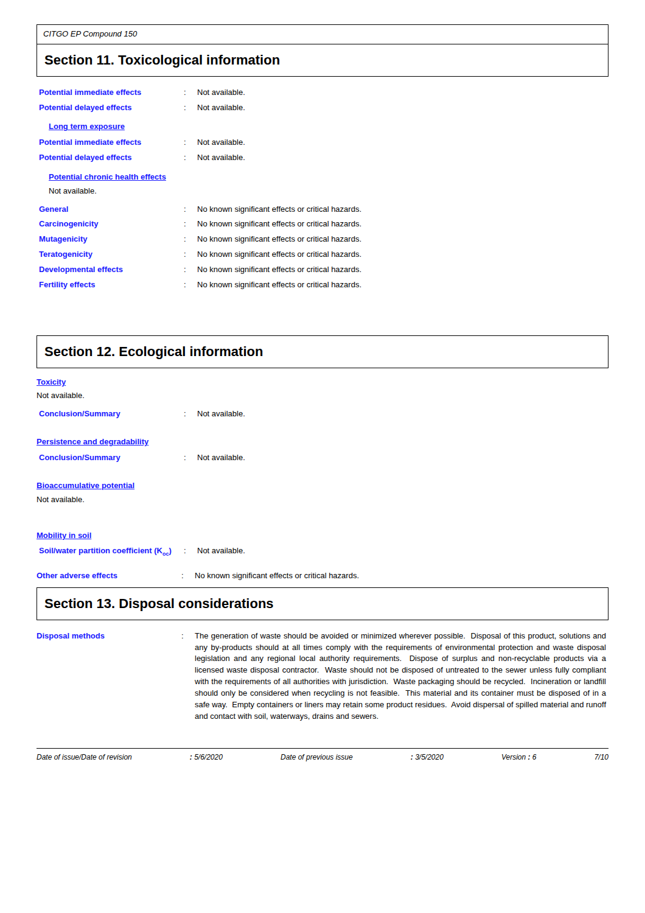CITGO EP Compound 150
Section 11. Toxicological information
| Potential immediate effects | : | Not available. |
| Potential delayed effects | : | Not available. |
Long term exposure
| Potential immediate effects | : | Not available. |
| Potential delayed effects | : | Not available. |
Potential chronic health effects
Not available.
| General | : | No known significant effects or critical hazards. |
| Carcinogenicity | : | No known significant effects or critical hazards. |
| Mutagenicity | : | No known significant effects or critical hazards. |
| Teratogenicity | : | No known significant effects or critical hazards. |
| Developmental effects | : | No known significant effects or critical hazards. |
| Fertility effects | : | No known significant effects or critical hazards. |
Section 12. Ecological information
Toxicity
Not available.
| Conclusion/Summary | : | Not available. |
Persistence and degradability
| Conclusion/Summary | : | Not available. |
Bioaccumulative potential
Not available.
Mobility in soil
| Soil/water partition coefficient (K oc ) | : | Not available. |
| Other adverse effects | : | No known significant effects or critical hazards. |
Section 13. Disposal considerations
| Disposal methods | : | The generation of waste should be avoided or minimized wherever possible. Disposal of this product, solutions and any by-products should at all times comply with the requirements of environmental protection and waste disposal legislation and any regional local authority requirements. Dispose of surplus and non-recyclable products via a licensed waste disposal contractor. Waste should not be disposed of untreated to the sewer unless fully compliant with the requirements of all authorities with jurisdiction. Waste packaging should be recycled. Incineration or landfill should only be considered when recycling is not feasible. This material and its container must be disposed of in a safe way. Empty containers or liners may retain some product residues. Avoid dispersal of spilled material and runoff and contact with soil, waterways, drains and sewers. |
Date of issue/Date of revision : 5/6/2020 Date of previous issue : 3/5/2020 Version : 6 7/10